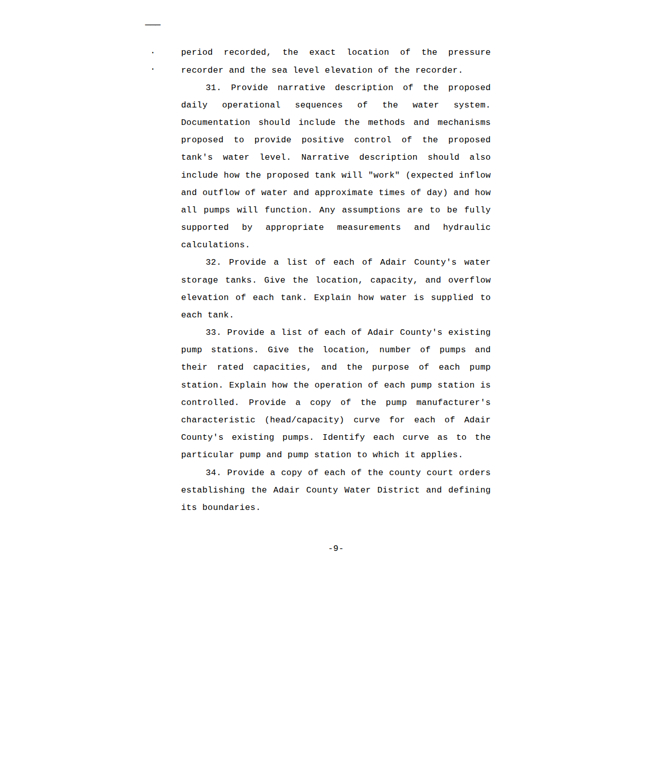———
.
.
period recorded, the exact location of the pressure recorder and the sea level elevation of the recorder.
31. Provide narrative description of the proposed daily operational sequences of the water system. Documentation should include the methods and mechanisms proposed to provide positive control of the proposed tank's water level. Narrative description should also include how the proposed tank will "work" (expected inflow and outflow of water and approximate times of day) and how all pumps will function. Any assumptions are to be fully supported by appropriate measurements and hydraulic calculations.
32. Provide a list of each of Adair County's water storage tanks. Give the location, capacity, and overflow elevation of each tank. Explain how water is supplied to each tank.
33. Provide a list of each of Adair County's existing pump stations. Give the location, number of pumps and their rated capacities, and the purpose of each pump station. Explain how the operation of each pump station is controlled. Provide a copy of the pump manufacturer's characteristic (head/capacity) curve for each of Adair County's existing pumps. Identify each curve as to the particular pump and pump station to which it applies.
34. Provide a copy of each of the county court orders establishing the Adair County Water District and defining its boundaries.
-9-